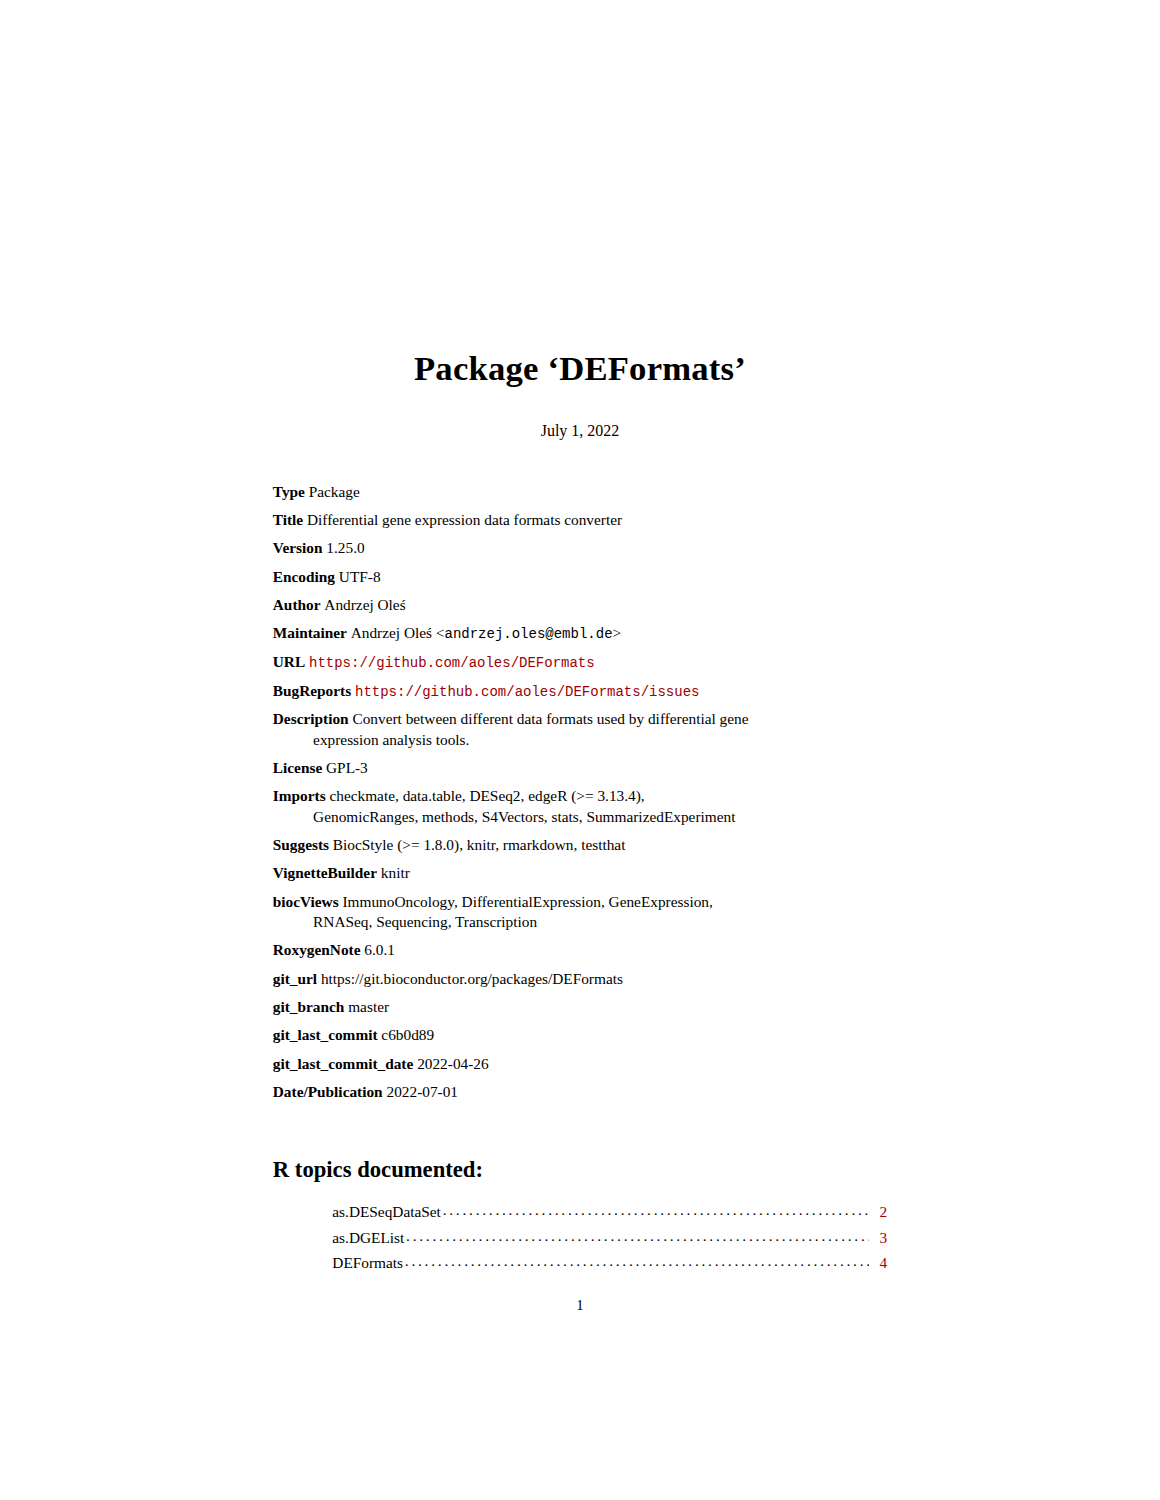Package ‘DEFormats’
July 1, 2022
Type
Package
Title
Differential gene expression data formats converter
Version
1.25.0
Encoding
UTF-8
Author
Andrzej Oleś
Maintainer
Andrzej Oleś <andrzej.oles@embl.de>
URL
https://github.com/aoles/DEFormats
BugReports
https://github.com/aoles/DEFormats/issues
Description
Convert between different data formats used by differential gene expression analysis tools.
License
GPL-3
Imports
checkmate, data.table, DESeq2, edgeR (>= 3.13.4), GenomicRanges, methods, S4Vectors, stats, SummarizedExperiment
Suggests
BiocStyle (>= 1.8.0), knitr, rmarkdown, testthat
VignetteBuilder
knitr
biocViews
ImmunoOncology, DifferentialExpression, GeneExpression, RNASeq, Sequencing, Transcription
RoxygenNote
6.0.1
git_url
https://git.bioconductor.org/packages/DEFormats
git_branch
master
git_last_commit
c6b0d89
git_last_commit_date
2022-04-26
Date/Publication
2022-07-01
R topics documented:
as.DESeqDataSet........................................................................................... 2
as.DGEList........................................................................................... 3
DEFormats........................................................................................... 4
1